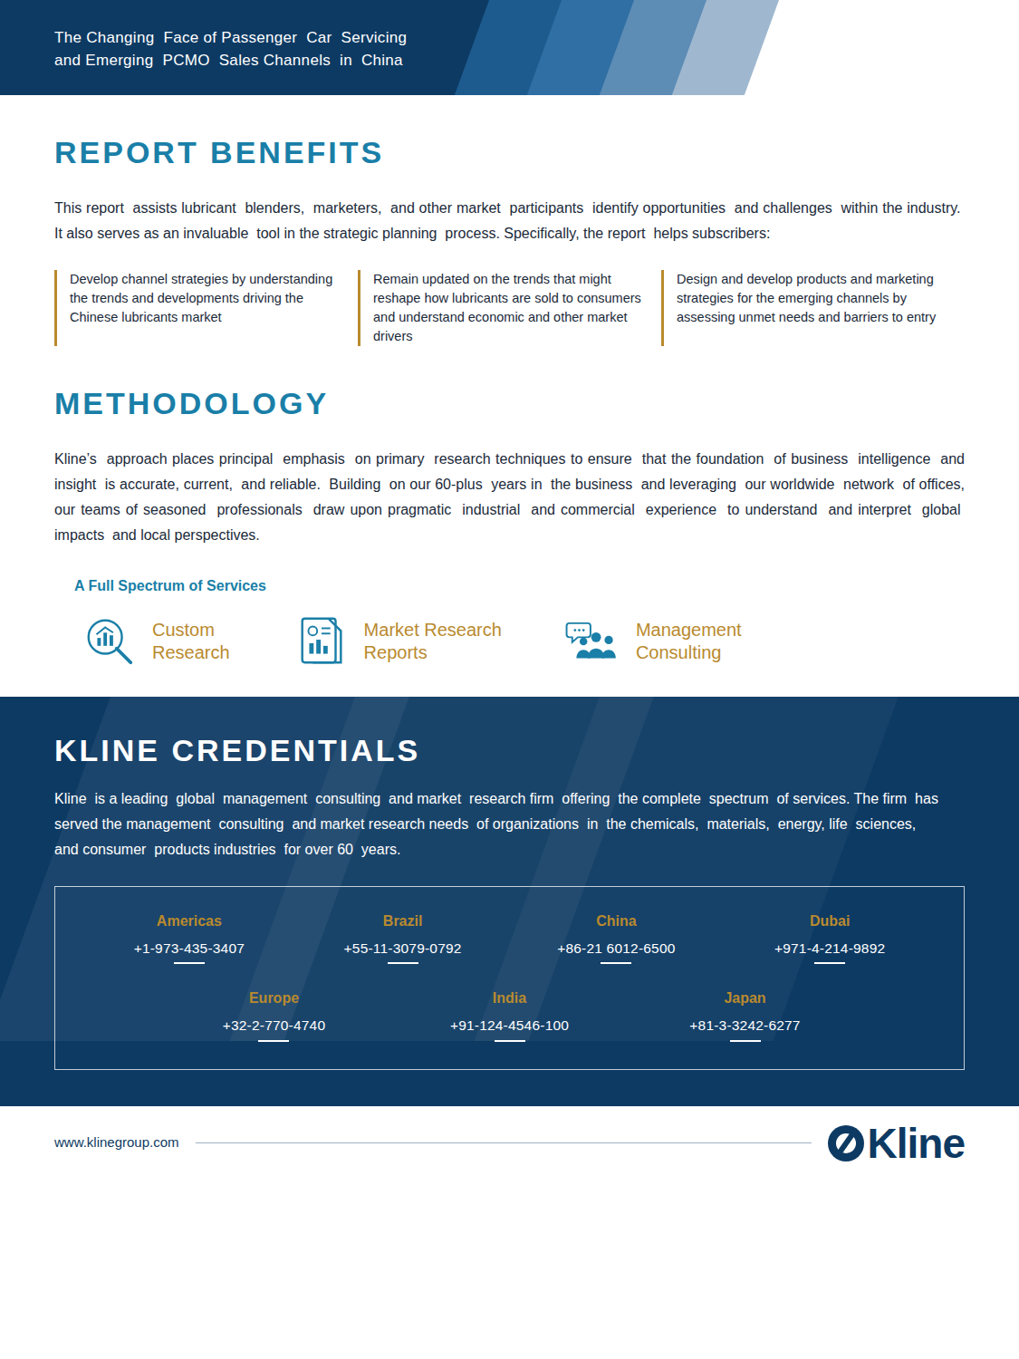The Changing Face of Passenger Car Servicing
and Emerging PCMO Sales Channels in China
REPORT BENEFITS
This report assists lubricant blenders, marketers, and other market participants identify opportunities and challenges within the industry. It also serves as an invaluable tool in the strategic planning process. Specifically, the report helps subscribers:
Develop channel strategies by understanding the trends and developments driving the Chinese lubricants market
Remain updated on the trends that might reshape how lubricants are sold to consumers and understand economic and other market drivers
Design and develop products and marketing strategies for the emerging channels by assessing unmet needs and barriers to entry
METHODOLOGY
Kline’s approach places principal emphasis on primary research techniques to ensure that the foundation of business intelligence and insight is accurate, current, and reliable. Building on our 60-plus years in the business and leveraging our worldwide network of offices, our teams of seasoned professionals draw upon pragmatic industrial and commercial experience to understand and interpret global impacts and local perspectives.
A Full Spectrum of Services
Custom
Research
Market Research
Reports
Management
Consulting
KLINE CREDENTIALS
Kline is a leading global management consulting and market research firm offering the complete spectrum of services. The firm has served the management consulting and market research needs of organizations in the chemicals, materials, energy, life sciences, and consumer products industries for over 60 years.
Americas
+1-973-435-3407
Brazil
+55-11-3079-0792
China
+86-21 6012-6500
Dubai
+971-4-214-9892
Europe
+32-2-770-4740
India
+91-124-4546-100
Japan
+81-3-3242-6277
www.klinegroup.com Kline